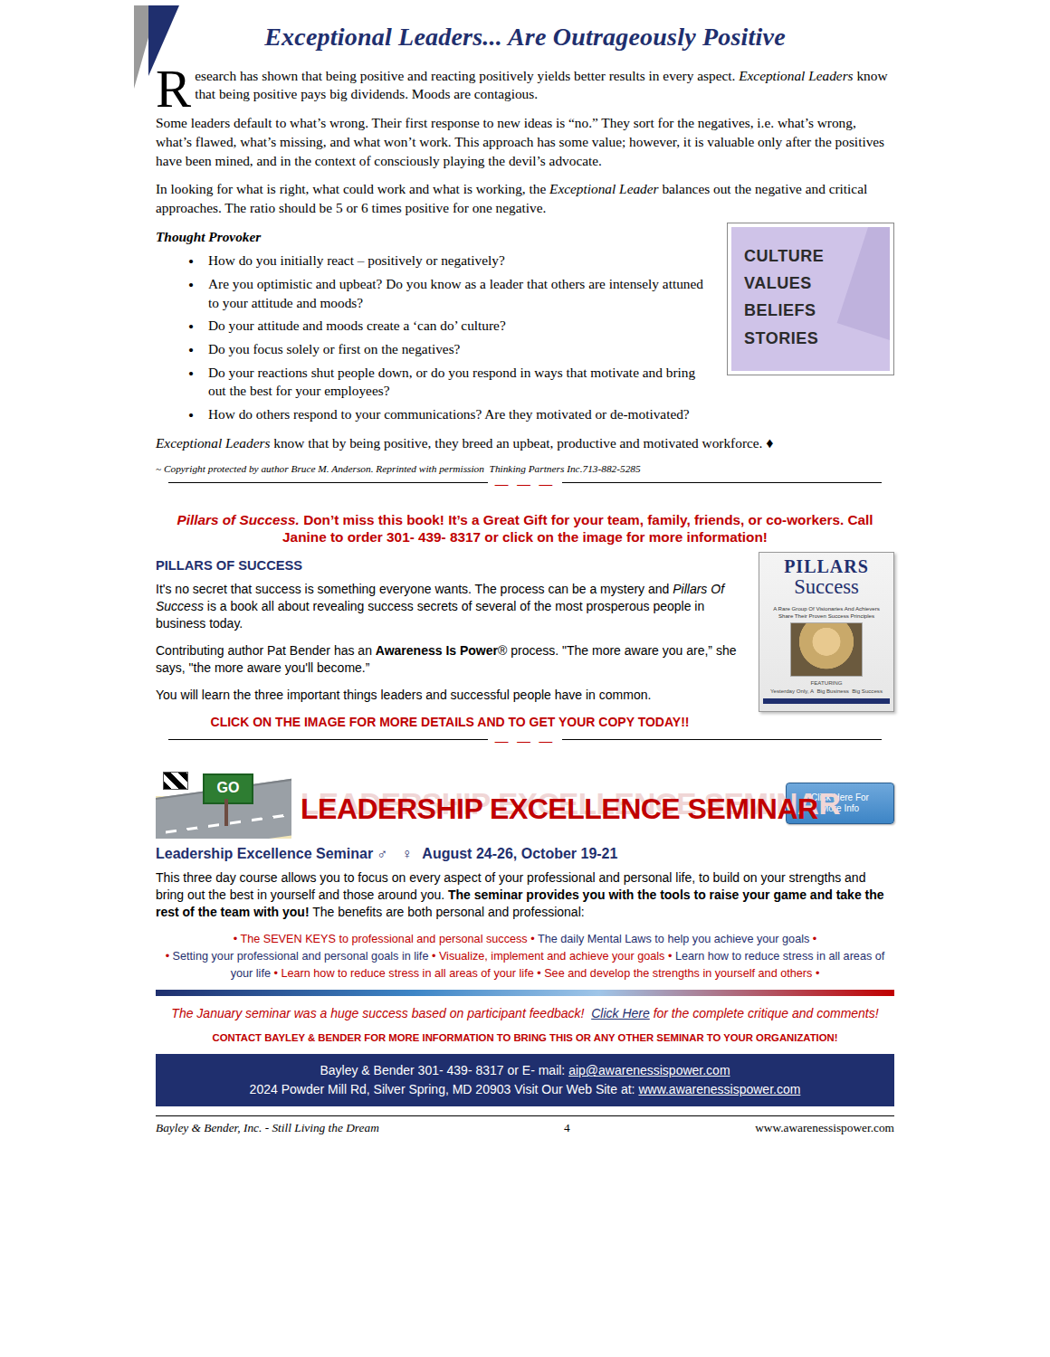Exceptional Leaders... Are Outrageously Positive
Research has shown that being positive and reacting positively yields better results in every aspect. Exceptional Leaders know that being positive pays big dividends. Moods are contagious.
Some leaders default to what’s wrong. Their first response to new ideas is “no.” They sort for the negatives, i.e. what’s wrong, what’s flawed, what’s missing, and what won’t work. This approach has some value; however, it is valuable only after the positives have been mined, and in the context of consciously playing the devil’s advocate.
In looking for what is right, what could work and what is working, the Exceptional Leader balances out the negative and critical approaches. The ratio should be 5 or 6 times positive for one negative.
CULTURE
VALUES
BELIEFS
STORIES
Thought Provoker
How do you initially react – positively or negatively?
Are you optimistic and upbeat? Do you know as a leader that others are intensely attuned to your attitude and moods?
Do your attitude and moods create a ‘can do’ culture?
Do you focus solely or first on the negatives?
Do your reactions shut people down, or do you respond in ways that motivate and bring out the best for your employees?
How do others respond to your communications? Are they motivated or de-motivated?
Exceptional Leaders know that by being positive, they breed an upbeat, productive and motivated workforce. ♦
~ Copyright protected by author Bruce M. Anderson. Reprinted with permission Thinking Partners Inc.713-882-5285
— — —
Pillars of Success. Don’t miss this book! It’s a Great Gift for your team, family, friends, or co-workers. Call Janine to order 301- 439- 8317 or click on the image for more information!
PILLARS
Success
A Rare Group Of Visionaries And Achievers Share Their Proven Success Principles
FEATURING
Yesterday Only, A Big Business Big Success
PILLARS OF SUCCESS
It's no secret that success is something everyone wants. The process can be a mystery and Pillars Of Success is a book all about revealing success secrets of several of the most prosperous people in business today.
Contributing author Pat Bender has an Awareness Is Power® process. "The more aware you are,” she says, "the more aware you'll become.”
You will learn the three important things leaders and successful people have in common.
CLICK ON THE IMAGE FOR MORE DETAILS AND TO GET YOUR COPY TODAY!!
— — —
GO
LEADERSHIP EXCELLENCE SEMINAR
LEADERSHIP EXCELLENCE SEMINAR
Click Here For
More Info
Leadership Excellence Seminar ♂ ♀ August 24-26, October 19-21
This three day course allows you to focus on every aspect of your professional and personal life, to build on your strengths and bring out the best in yourself and those around you. The seminar provides you with the tools to raise your game and take the rest of the team with you! The benefits are both personal and professional:
• The SEVEN KEYS to professional and personal success • The daily Mental Laws to help you achieve your goals •
• Setting your professional and personal goals in life • Visualize, implement and achieve your goals • Learn how to reduce stress in all areas of your life • Learn how to reduce stress in all areas of your life • See and develop the strengths in yourself and others •
The January seminar was a huge success based on participant feedback! Click Here for the complete critique and comments!
CONTACT BAYLEY & BENDER FOR MORE INFORMATION TO BRING THIS OR ANY OTHER SEMINAR TO YOUR ORGANIZATION!
Bayley & Bender 301- 439- 8317 or E- mail: aip@awarenessispower.com
2024 Powder Mill Rd, Silver Spring, MD 20903 Visit Our Web Site at: www.awarenessispower.com
Bayley & Bender, Inc. - Still Living the Dream
4
www.awarenessispower.com